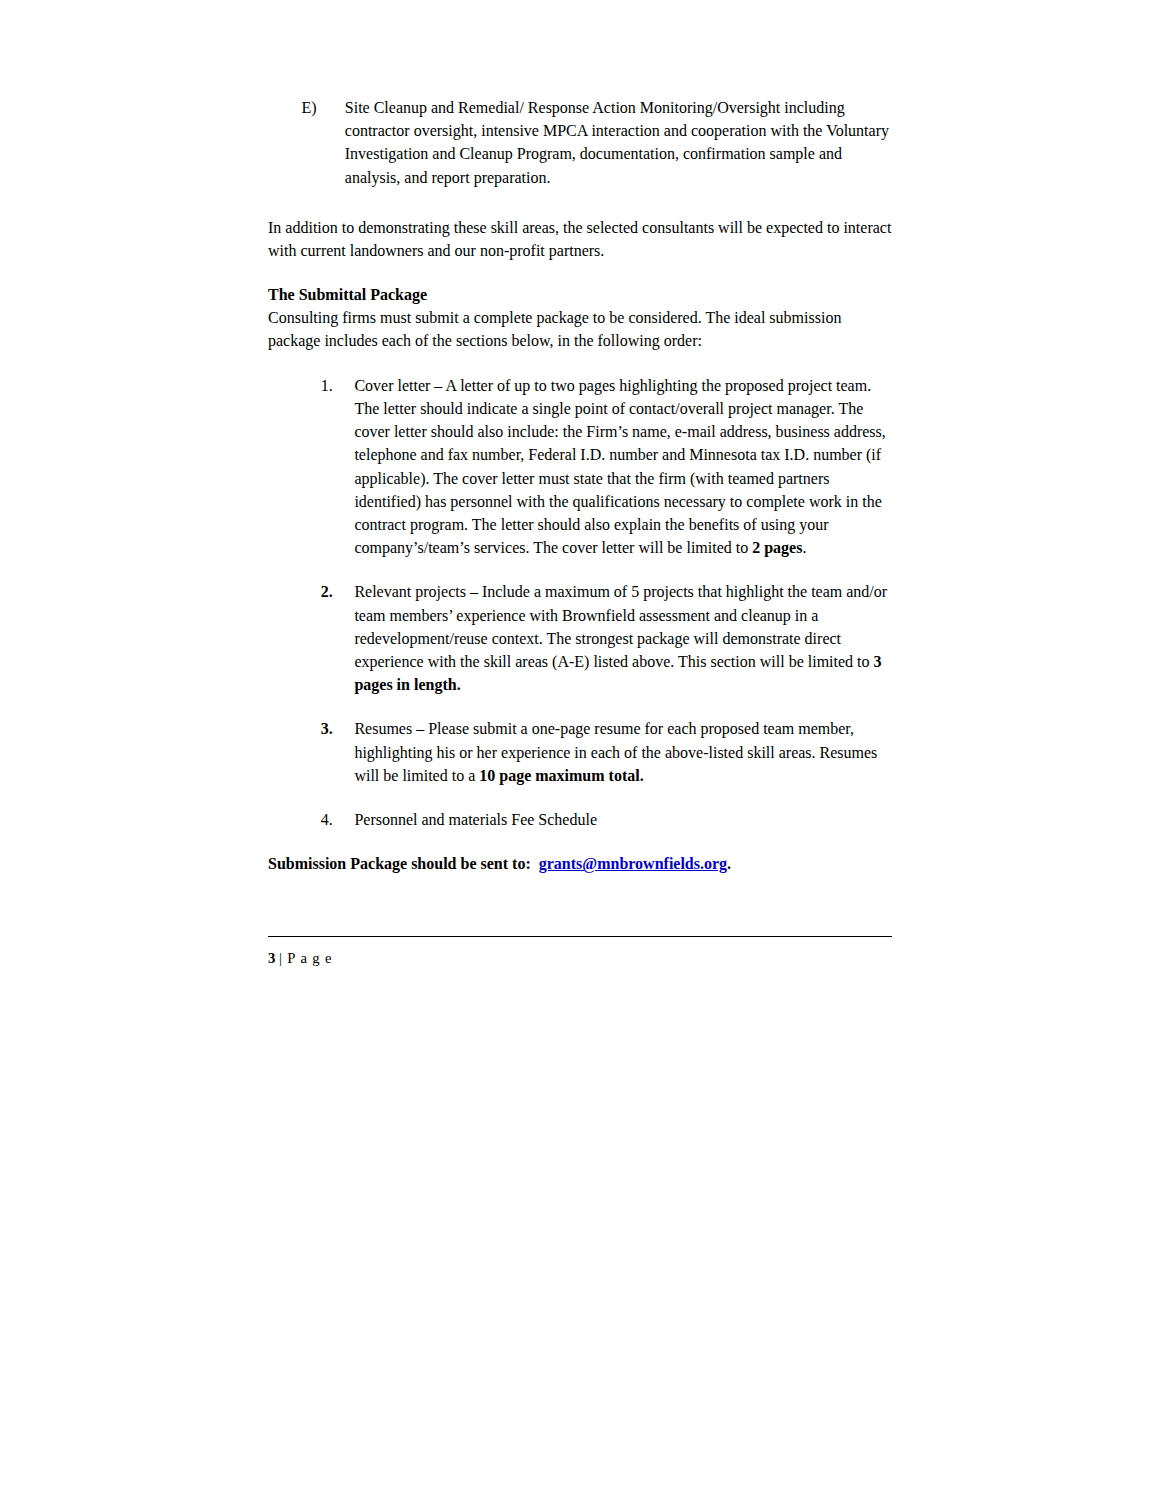E)
Site Cleanup and Remedial/ Response Action Monitoring/Oversight including contractor oversight, intensive MPCA interaction and cooperation with the Voluntary Investigation and Cleanup Program, documentation, confirmation sample and analysis, and report preparation.
In addition to demonstrating these skill areas, the selected consultants will be expected to interact with current landowners and our non-profit partners.
The Submittal Package
Consulting firms must submit a complete package to be considered. The ideal submission package includes each of the sections below, in the following order:
1.
Cover letter – A letter of up to two pages highlighting the proposed project team. The letter should indicate a single point of contact/overall project manager. The cover letter should also include: the Firm’s name, e-mail address, business address, telephone and fax number, Federal I.D. number and Minnesota tax I.D. number (if applicable). The cover letter must state that the firm (with teamed partners identified) has personnel with the qualifications necessary to complete work in the contract program. The letter should also explain the benefits of using your company’s/team’s services. The cover letter will be limited to 2 pages.
2.
Relevant projects – Include a maximum of 5 projects that highlight the team and/or team members’ experience with Brownfield assessment and cleanup in a redevelopment/reuse context. The strongest package will demonstrate direct experience with the skill areas (A-E) listed above. This section will be limited to 3 pages in length.
3.
Resumes – Please submit a one-page resume for each proposed team member, highlighting his or her experience in each of the above-listed skill areas. Resumes will be limited to a 10 page maximum total.
4.
Personnel and materials Fee Schedule
Submission Package should be sent to: grants@mnbrownfields.org.
3 | P a g e